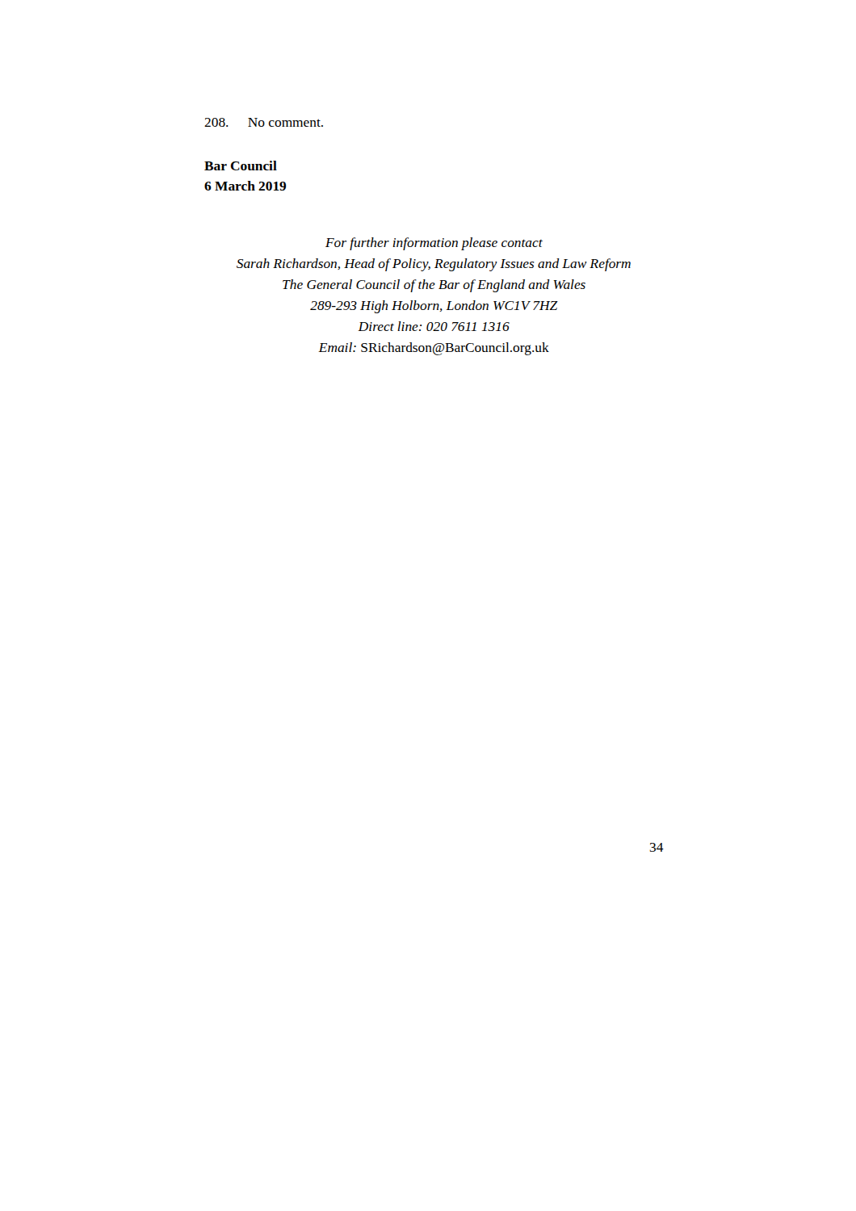208. No comment.
Bar Council
6 March 2019
For further information please contact
Sarah Richardson, Head of Policy, Regulatory Issues and Law Reform
The General Council of the Bar of England and Wales
289-293 High Holborn, London WC1V 7HZ
Direct line: 020 7611 1316
Email: SRichardson@BarCouncil.org.uk
34